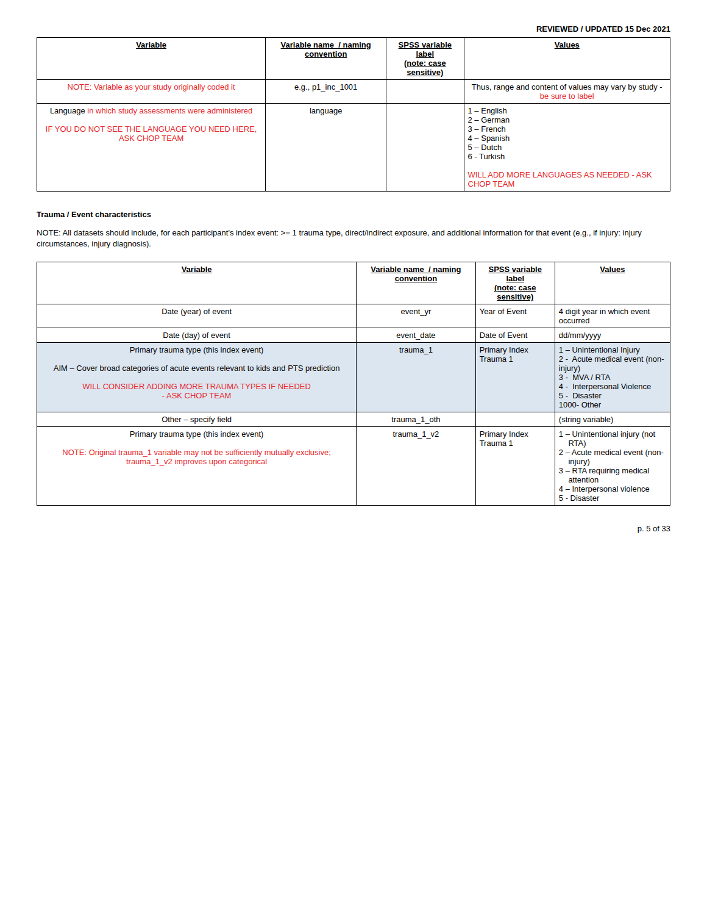REVIEWED / UPDATED 15 Dec 2021
| Variable | Variable name / naming convention | SPSS variable label (note: case sensitive) | Values |
| --- | --- | --- | --- |
| NOTE: Variable as your study originally coded it | e.g., p1_inc_1001 | | Thus, range and content of values may vary by study - be sure to label |
| Language in which study assessments were administered IF YOU DO NOT SEE THE LANGUAGE YOU NEED HERE, ASK CHOP TEAM | language | | 1 – English 2 – German 3 – French 4 – Spanish 5 – Dutch 6 - Turkish WILL ADD MORE LANGUAGES AS NEEDED - ASK CHOP TEAM |
Trauma / Event characteristics
NOTE: All datasets should include, for each participant’s index event: >= 1 trauma type, direct/indirect exposure, and additional information for that event (e.g., if injury: injury circumstances, injury diagnosis).
| Variable | Variable name / naming convention | SPSS variable label (note: case sensitive) | Values |
| --- | --- | --- | --- |
| Date (year) of event | event_yr | Year of Event | 4 digit year in which event occurred |
| Date (day) of event | event_date | Date of Event | dd/mm/yyyy |
| Primary trauma type (this index event) AIM – Cover broad categories of acute events relevant to kids and PTS prediction WILL CONSIDER ADDING MORE TRAUMA TYPES IF NEEDED - ASK CHOP TEAM | trauma_1 | Primary Index Trauma 1 | 1 – Unintentional Injury 2 - Acute medical event (non-injury) 3 - MVA / RTA 4 - Interpersonal Violence 5 - Disaster 1000- Other |
| Other – specify field | trauma_1_oth | | (string variable) |
| Primary trauma type (this index event) NOTE: Original trauma_1 variable may not be sufficiently mutually exclusive; trauma_1_v2 improves upon categorical | trauma_1_v2 | Primary Index Trauma 1 | 1 – Unintentional injury (not RTA) 2 – Acute medical event (non-injury) 3 – RTA requiring medical attention 4 – Interpersonal violence 5 - Disaster |
p. 5 of 33